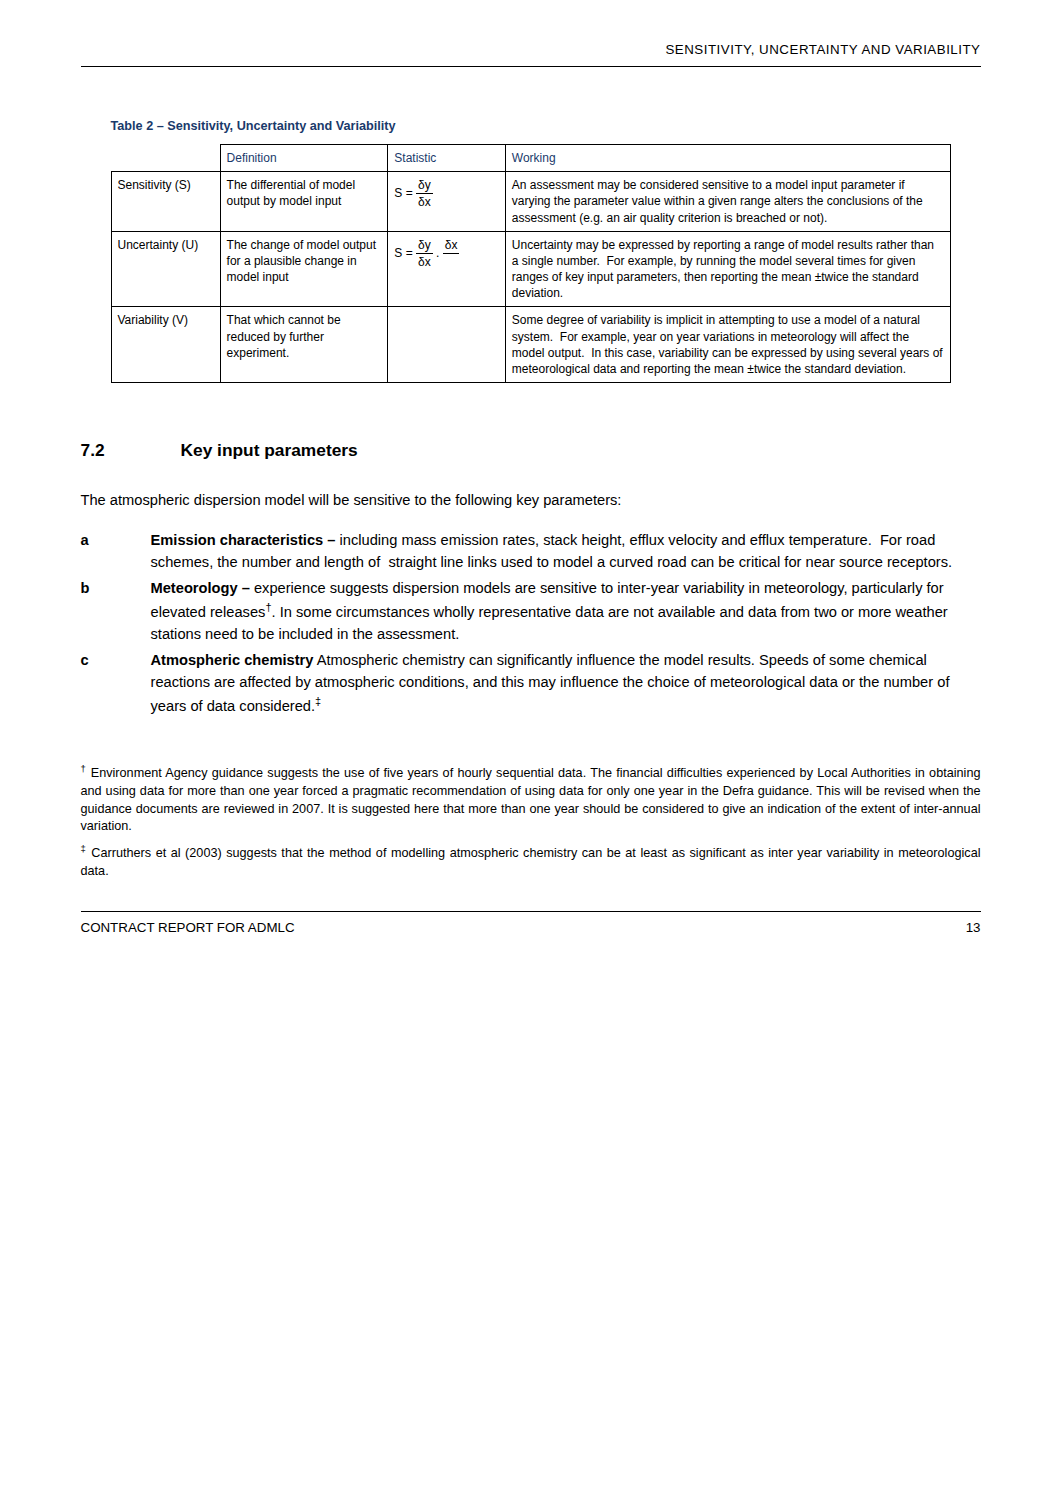SENSITIVITY, UNCERTAINTY AND VARIABILITY
Table 2 – Sensitivity, Uncertainty and Variability
| | Definition | Statistic | Working |
| --- | --- | --- | --- |
| Sensitivity (S) | The differential of model output by model input | S = δy δx | An assessment may be considered sensitive to a model input parameter if varying the parameter value within a given range alters the conclusions of the assessment (e.g. an air quality criterion is breached or not). |
| Uncertainty (U) | The change of model output for a plausible change in model input | S = δy δx . δx | Uncertainty may be expressed by reporting a range of model results rather than a single number. For example, by running the model several times for given ranges of key input parameters, then reporting the mean ±twice the standard deviation. |
| Variability (V) | That which cannot be reduced by further experiment. | | Some degree of variability is implicit in attempting to use a model of a natural system. For example, year on year variations in meteorology will affect the model output. In this case, variability can be expressed by using several years of meteorological data and reporting the mean ±twice the standard deviation. |
7.2 Key input parameters
The atmospheric dispersion model will be sensitive to the following key parameters:
a
Emission characteristics – including mass emission rates, stack height, efflux velocity and efflux temperature. For road schemes, the number and length of straight line links used to model a curved road can be critical for near source receptors.
b
Meteorology – experience suggests dispersion models are sensitive to inter-year variability in meteorology, particularly for elevated releases†. In some circumstances wholly representative data are not available and data from two or more weather stations need to be included in the assessment.
c
Atmospheric chemistry Atmospheric chemistry can significantly influence the model results. Speeds of some chemical reactions are affected by atmospheric conditions, and this may influence the choice of meteorological data or the number of years of data considered.‡
† Environment Agency guidance suggests the use of five years of hourly sequential data. The financial difficulties experienced by Local Authorities in obtaining and using data for more than one year forced a pragmatic recommendation of using data for only one year in the Defra guidance. This will be revised when the guidance documents are reviewed in 2007. It is suggested here that more than one year should be considered to give an indication of the extent of inter-annual variation.
‡ Carruthers et al (2003) suggests that the method of modelling atmospheric chemistry can be at least as significant as inter year variability in meteorological data.
CONTRACT REPORT FOR ADMLC 13